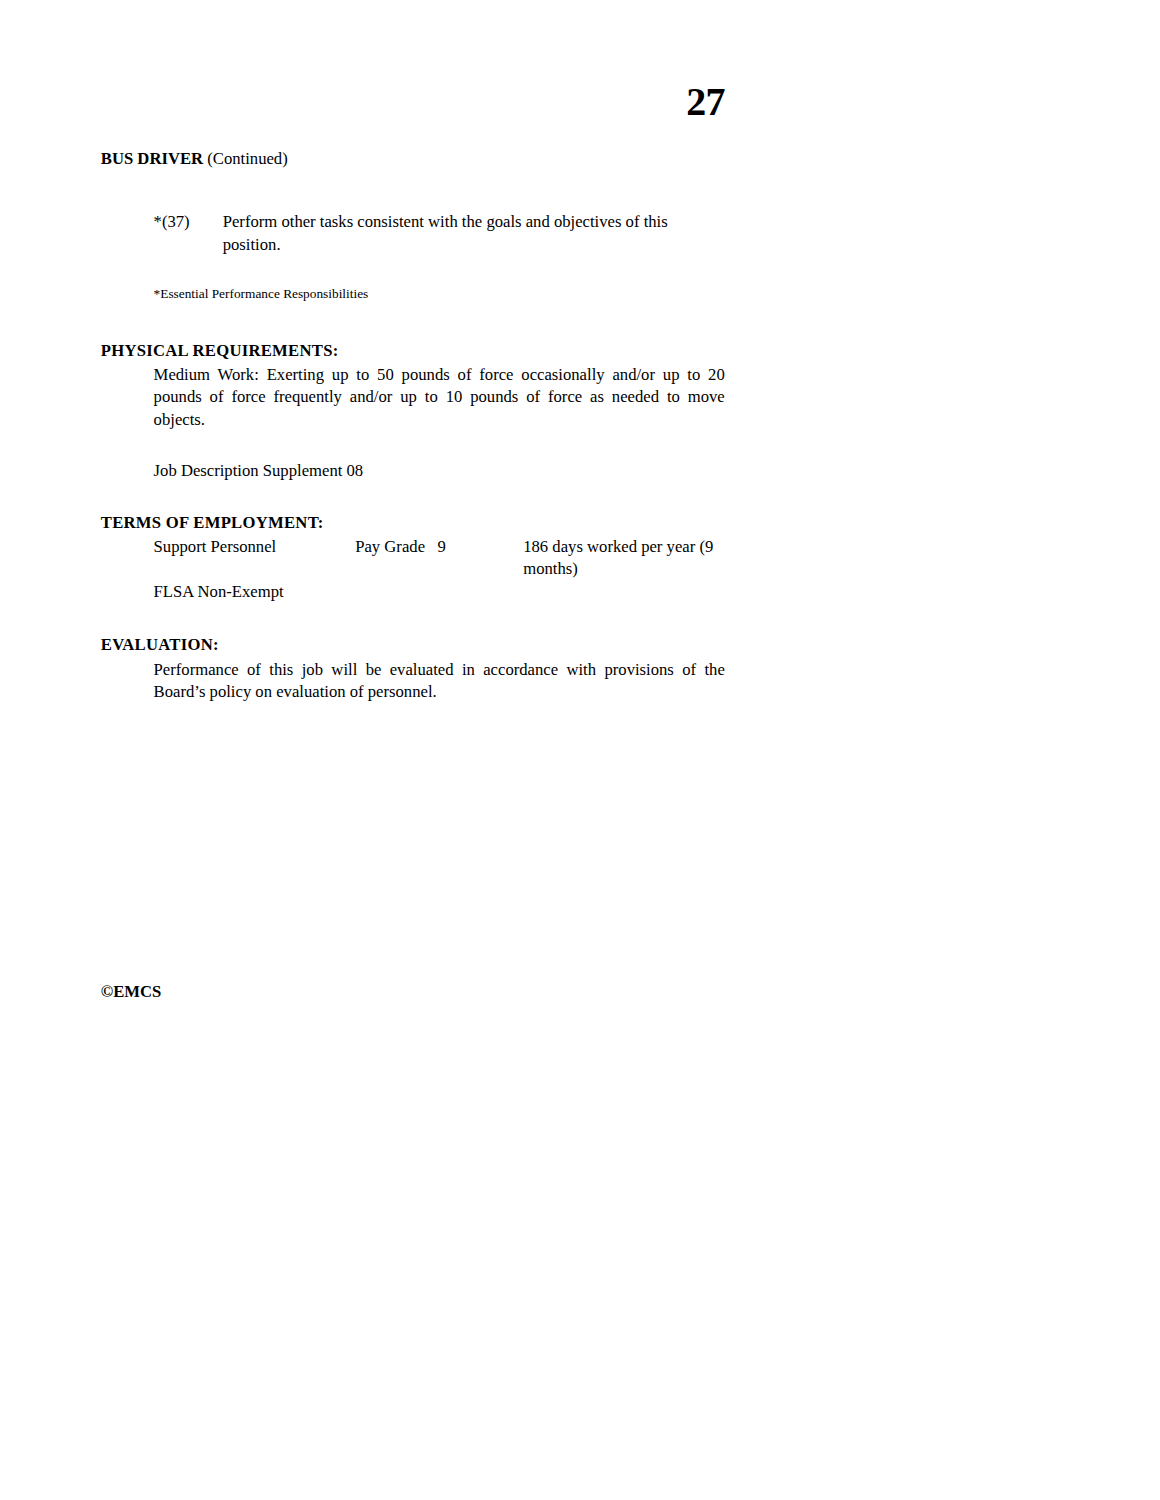27
BUS DRIVER (Continued)
*(37) Perform other tasks consistent with the goals and objectives of this position.
*Essential Performance Responsibilities
PHYSICAL REQUIREMENTS:
Medium Work: Exerting up to 50 pounds of force occasionally and/or up to 20 pounds of force frequently and/or up to 10 pounds of force as needed to move objects.
Job Description Supplement 08
TERMS OF EMPLOYMENT:
Support Personnel Pay Grade 9 186 days worked per year (9 months)
FLSA Non-Exempt
EVALUATION:
Performance of this job will be evaluated in accordance with provisions of the Board’s policy on evaluation of personnel.
©EMCS